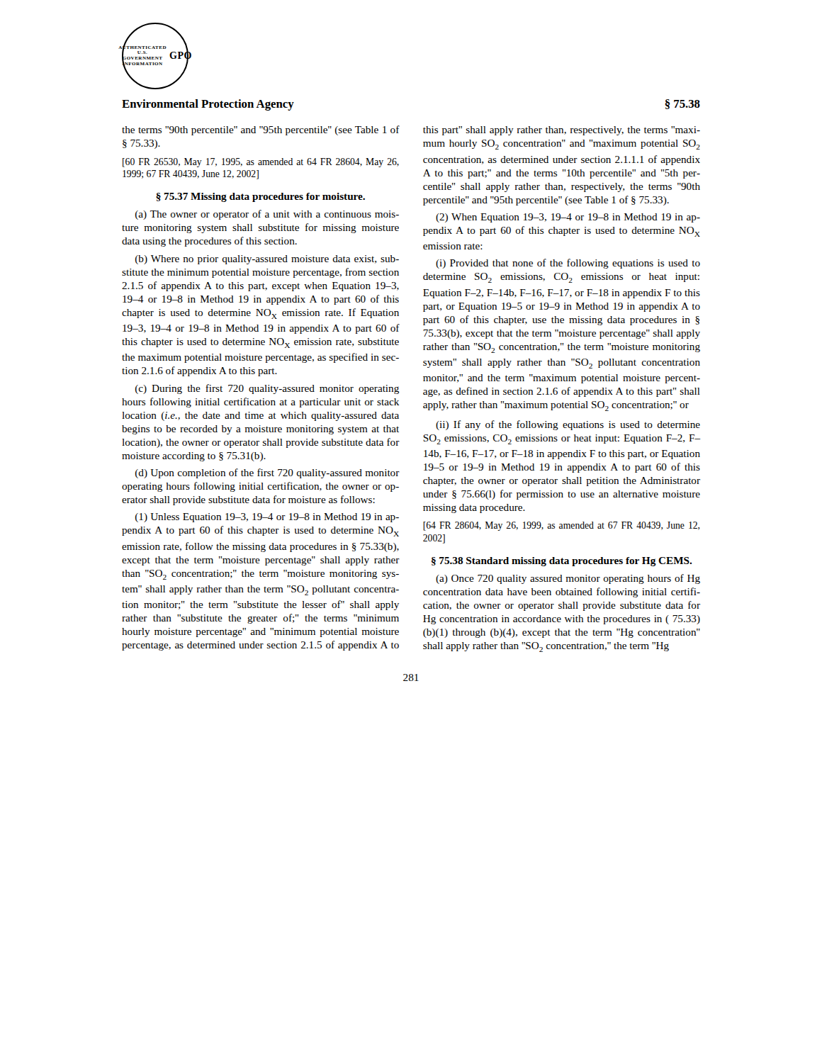AUTHENTICATED
U.S. GOVERNMENT
INFORMATION GPO
Environmental Protection Agency
§ 75.38
the terms ''90th percentile'' and ''95th percentile'' (see Table 1 of § 75.33).
[60 FR 26530, May 17, 1995, as amended at 64 FR 28604, May 26, 1999; 67 FR 40439, June 12, 2002]
§ 75.37 Missing data procedures for moisture.
(a) The owner or operator of a unit with a continuous moisture monitoring system shall substitute for missing moisture data using the procedures of this section.
(b) Where no prior quality-assured moisture data exist, substitute the minimum potential moisture percentage, from section 2.1.5 of appendix A to this part, except when Equation 19–3, 19–4 or 19–8 in Method 19 in appendix A to part 60 of this chapter is used to determine NOX emission rate. If Equation 19–3, 19–4 or 19–8 in Method 19 in appendix A to part 60 of this chapter is used to determine NOX emission rate, substitute the maximum potential moisture percentage, as specified in section 2.1.6 of appendix A to this part.
(c) During the first 720 quality-assured monitor operating hours following initial certification at a particular unit or stack location (i.e., the date and time at which quality-assured data begins to be recorded by a moisture monitoring system at that location), the owner or operator shall provide substitute data for moisture according to § 75.31(b).
(d) Upon completion of the first 720 quality-assured monitor operating hours following initial certification, the owner or operator shall provide substitute data for moisture as follows:
(1) Unless Equation 19–3, 19–4 or 19–8 in Method 19 in appendix A to part 60 of this chapter is used to determine NOX emission rate, follow the missing data procedures in § 75.33(b), except that the term ''moisture percentage'' shall apply rather than ''SO2 concentration;'' the term ''moisture monitoring system'' shall apply rather than the term ''SO2 pollutant concentration monitor;'' the term ''substitute the lesser of'' shall apply rather than ''substitute the greater of;'' the terms ''minimum hourly moisture percentage'' and ''minimum potential moisture percentage, as determined under section 2.1.5 of appendix A to this part'' shall apply rather than, respectively, the terms ''maximum hourly SO2 concentration'' and ''maximum potential SO2 concentration, as determined under section 2.1.1.1 of appendix A to this part;'' and the terms ''10th percentile'' and ''5th percentile'' shall apply rather than, respectively, the terms ''90th percentile'' and ''95th percentile'' (see Table 1 of § 75.33).
(2) When Equation 19–3, 19–4 or 19–8 in Method 19 in appendix A to part 60 of this chapter is used to determine NOX emission rate:
(i) Provided that none of the following equations is used to determine SO2 emissions, CO2 emissions or heat input: Equation F–2, F–14b, F–16, F–17, or F–18 in appendix F to this part, or Equation 19–5 or 19–9 in Method 19 in appendix A to part 60 of this chapter, use the missing data procedures in § 75.33(b), except that the term ''moisture percentage'' shall apply rather than ''SO2 concentration,'' the term ''moisture monitoring system'' shall apply rather than ''SO2 pollutant concentration monitor,'' and the term ''maximum potential moisture percentage, as defined in section 2.1.6 of appendix A to this part'' shall apply, rather than ''maximum potential SO2 concentration;'' or
(ii) If any of the following equations is used to determine SO2 emissions, CO2 emissions or heat input: Equation F–2, F–14b, F–16, F–17, or F–18 in appendix F to this part, or Equation 19–5 or 19–9 in Method 19 in appendix A to part 60 of this chapter, the owner or operator shall petition the Administrator under § 75.66(l) for permission to use an alternative moisture missing data procedure.
[64 FR 28604, May 26, 1999, as amended at 67 FR 40439, June 12, 2002]
§ 75.38 Standard missing data procedures for Hg CEMS.
(a) Once 720 quality assured monitor operating hours of Hg concentration data have been obtained following initial certification, the owner or operator shall provide substitute data for Hg concentration in accordance with the procedures in ( 75.33)(b)(1) through (b)(4), except that the term ''Hg concentration'' shall apply rather than ''SO2 concentration,'' the term ''Hg
281